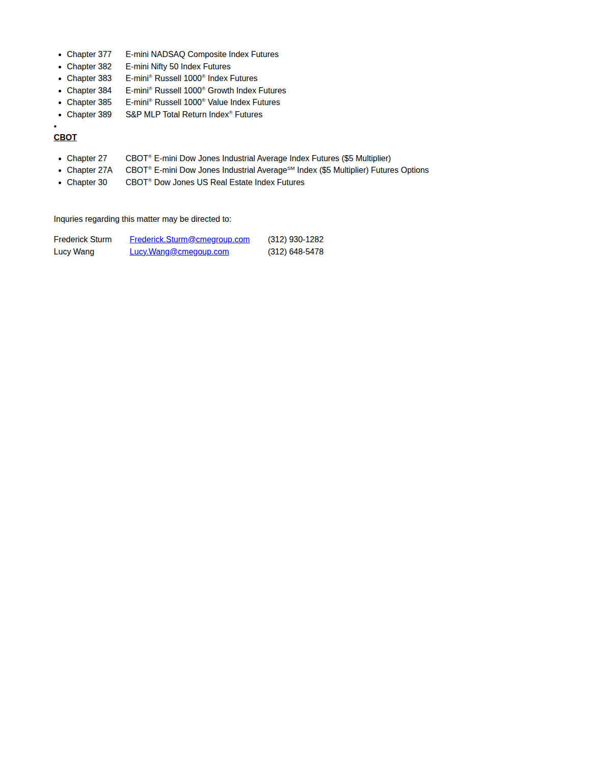Chapter 377 E-mini NADSAQ Composite Index Futures
Chapter 382 E-mini Nifty 50 Index Futures
Chapter 383 E-mini® Russell 1000® Index Futures
Chapter 384 E-mini® Russell 1000® Growth Index Futures
Chapter 385 E-mini® Russell 1000® Value Index Futures
Chapter 389 S&P MLP Total Return Index® Futures
CBOT
Chapter 27 CBOT® E-mini Dow Jones Industrial Average Index Futures ($5 Multiplier)
Chapter 27ACBOT® E-mini Dow Jones Industrial AverageSM Index ($5 Multiplier) Futures Options
Chapter 30 CBOT® Dow Jones US Real Estate Index Futures
Inquries regarding this matter may be directed to:
| Frederick Sturm | Frederick.Sturm@cmegroup.com | (312) 930-1282 |
| Lucy Wang | Lucy.Wang@cmegoup.com | (312) 648-5478 |